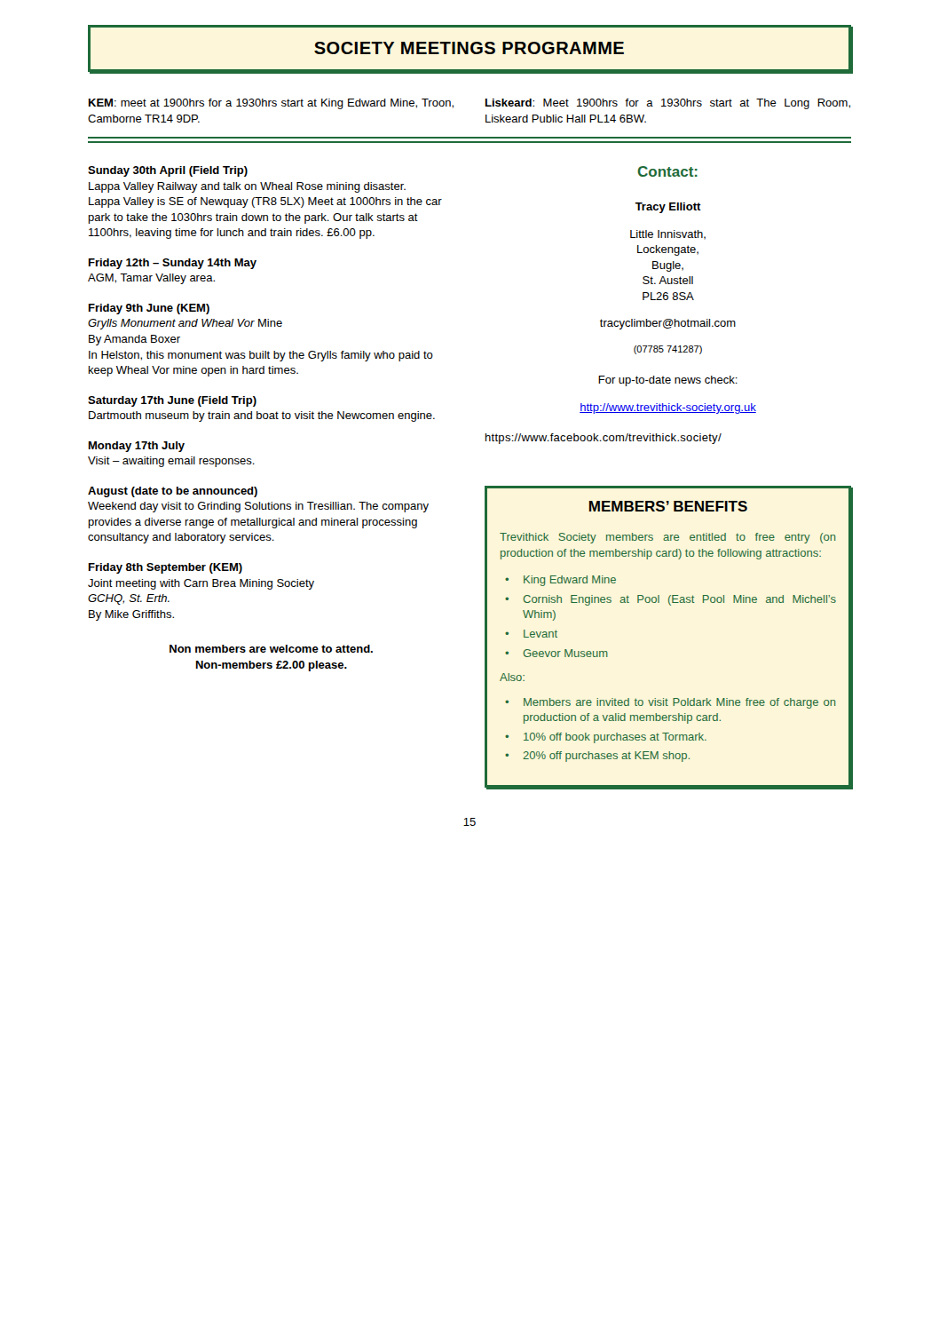SOCIETY MEETINGS PROGRAMME
KEM: meet at 1900hrs for a 1930hrs start at King Edward Mine, Troon, Camborne TR14 9DP.
Liskeard: Meet 1900hrs for a 1930hrs start at The Long Room, Liskeard Public Hall PL14 6BW.
Sunday 30th April (Field Trip)
Lappa Valley Railway and talk on Wheal Rose mining disaster.
Lappa Valley is SE of Newquay (TR8 5LX) Meet at 1000hrs in the car park to take the 1030hrs train down to the park. Our talk starts at 1100hrs, leaving time for lunch and train rides. £6.00 pp.
Friday 12th – Sunday 14th May
AGM, Tamar Valley area.
Friday 9th June (KEM)
Grylls Monument and Wheal Vor Mine
By Amanda Boxer
In Helston, this monument was built by the Grylls family who paid to keep Wheal Vor mine open in hard times.
Saturday 17th June (Field Trip)
Dartmouth museum by train and boat to visit the Newcomen engine.
Monday 17th July
Visit – awaiting email responses.
August (date to be announced)
Weekend day visit to Grinding Solutions in Tresillian. The company provides a diverse range of metallurgical and mineral processing consultancy and laboratory services.
Friday 8th September (KEM)
Joint meeting with Carn Brea Mining Society
GCHQ, St. Erth.
By Mike Griffiths.
Non members are welcome to attend.
Non-members £2.00 please.
Contact:
Tracy Elliott
Little Innisvath,
Lockengate,
Bugle,
St. Austell
PL26 8SA
tracyclimber@hotmail.com
(07785 741287)
For up-to-date news check:
http://www.trevithick-society.org.uk
https://www.facebook.com/trevithick.society/
MEMBERS’ BENEFITS
Trevithick Society members are entitled to free entry (on production of the membership card) to the following attractions:
King Edward Mine
Cornish Engines at Pool (East Pool Mine and Michell’s Whim)
Levant
Geevor Museum
Also:
Members are invited to visit Poldark Mine free of charge on production of a valid membership card.
10% off book purchases at Tormark.
20% off purchases at KEM shop.
15